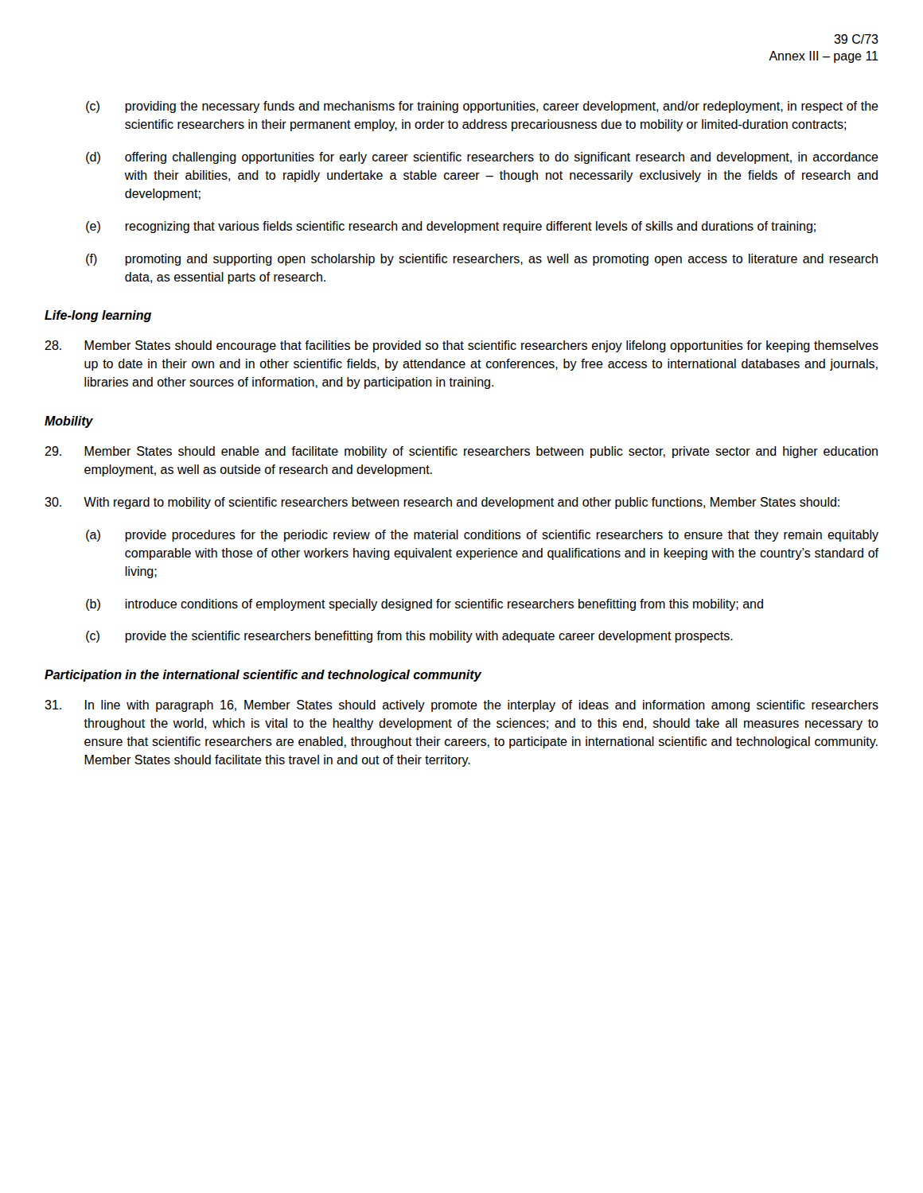39 C/73
Annex III – page 11
(c) providing the necessary funds and mechanisms for training opportunities, career development, and/or redeployment, in respect of the scientific researchers in their permanent employ, in order to address precariousness due to mobility or limited-duration contracts;
(d) offering challenging opportunities for early career scientific researchers to do significant research and development, in accordance with their abilities, and to rapidly undertake a stable career – though not necessarily exclusively in the fields of research and development;
(e) recognizing that various fields scientific research and development require different levels of skills and durations of training;
(f) promoting and supporting open scholarship by scientific researchers, as well as promoting open access to literature and research data, as essential parts of research.
Life-long learning
28. Member States should encourage that facilities be provided so that scientific researchers enjoy lifelong opportunities for keeping themselves up to date in their own and in other scientific fields, by attendance at conferences, by free access to international databases and journals, libraries and other sources of information, and by participation in training.
Mobility
29. Member States should enable and facilitate mobility of scientific researchers between public sector, private sector and higher education employment, as well as outside of research and development.
30. With regard to mobility of scientific researchers between research and development and other public functions, Member States should:
(a) provide procedures for the periodic review of the material conditions of scientific researchers to ensure that they remain equitably comparable with those of other workers having equivalent experience and qualifications and in keeping with the country’s standard of living;
(b) introduce conditions of employment specially designed for scientific researchers benefitting from this mobility; and
(c) provide the scientific researchers benefitting from this mobility with adequate career development prospects.
Participation in the international scientific and technological community
31. In line with paragraph 16, Member States should actively promote the interplay of ideas and information among scientific researchers throughout the world, which is vital to the healthy development of the sciences; and to this end, should take all measures necessary to ensure that scientific researchers are enabled, throughout their careers, to participate in international scientific and technological community. Member States should facilitate this travel in and out of their territory.